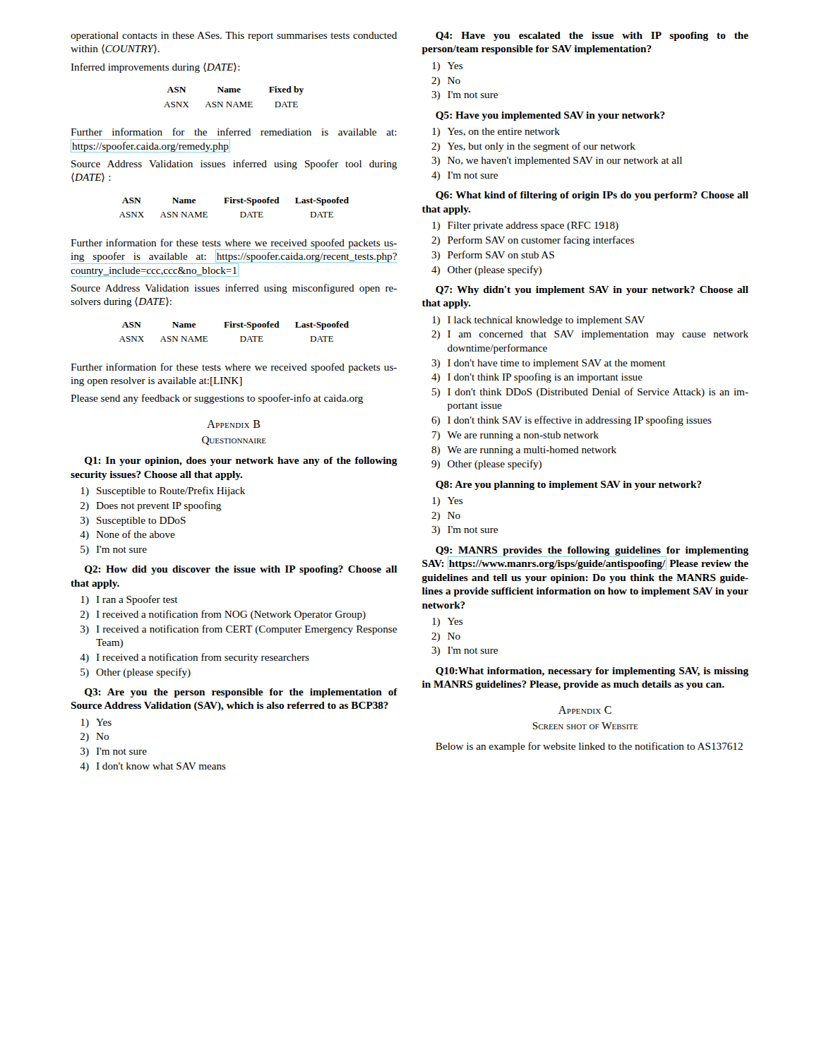operational contacts in these ASes. This report summarises tests conducted within ⟨COUNTRY⟩.
Inferred improvements during ⟨DATE⟩:
| ASN | Name | Fixed by |
| --- | --- | --- |
| ASNX | ASN NAME | DATE |
Further information for the inferred remediation is available at: https://spoofer.caida.org/remedy.php
Source Address Validation issues inferred using Spoofer tool during ⟨DATE⟩ :
| ASN | Name | First-Spoofed | Last-Spoofed |
| --- | --- | --- | --- |
| ASNX | ASN NAME | DATE | DATE |
Further information for these tests where we received spoofed packets using spoofer is available at: https://spoofer.caida.org/recent_tests.php?country_include=ccc,ccc&no_block=1
Source Address Validation issues inferred using misconfigured open resolvers during ⟨DATE⟩:
| ASN | Name | First-Spoofed | Last-Spoofed |
| --- | --- | --- | --- |
| ASNX | ASN NAME | DATE | DATE |
Further information for these tests where we received spoofed packets using open resolver is available at:[LINK]
Please send any feedback or suggestions to spoofer-info at caida.org
Appendix B
Questionnaire
Q1: In your opinion, does your network have any of the following security issues? Choose all that apply.
Susceptible to Route/Prefix Hijack
Does not prevent IP spoofing
Susceptible to DDoS
None of the above
I'm not sure
Q2: How did you discover the issue with IP spoofing? Choose all that apply.
I ran a Spoofer test
I received a notification from NOG (Network Operator Group)
I received a notification from CERT (Computer Emergency Response Team)
I received a notification from security researchers
Other (please specify)
Q3: Are you the person responsible for the implementation of Source Address Validation (SAV), which is also referred to as BCP38?
Yes
No
I'm not sure
I don't know what SAV means
Q4: Have you escalated the issue with IP spoofing to the person/team responsible for SAV implementation?
Yes
No
I'm not sure
Q5: Have you implemented SAV in your network?
Yes, on the entire network
Yes, but only in the segment of our network
No, we haven't implemented SAV in our network at all
I'm not sure
Q6: What kind of filtering of origin IPs do you perform? Choose all that apply.
Filter private address space (RFC 1918)
Perform SAV on customer facing interfaces
Perform SAV on stub AS
Other (please specify)
Q7: Why didn't you implement SAV in your network? Choose all that apply.
I lack technical knowledge to implement SAV
I am concerned that SAV implementation may cause network downtime/performance
I don't have time to implement SAV at the moment
I don't think IP spoofing is an important issue
I don't think DDoS (Distributed Denial of Service Attack) is an important issue
I don't think SAV is effective in addressing IP spoofing issues
We are running a non-stub network
We are running a multi-homed network
Other (please specify)
Q8: Are you planning to implement SAV in your network?
Yes
No
I'm not sure
Q9: MANRS provides the following guidelines for implementing SAV: https://www.manrs.org/isps/guide/antispoofing/ Please review the guidelines and tell us your opinion: Do you think the MANRS guidelines a provide sufficient information on how to implement SAV in your network?
Yes
No
I'm not sure
Q10:What information, necessary for implementing SAV, is missing in MANRS guidelines? Please, provide as much details as you can.
Appendix C
Screen shot of Website
Below is an example for website linked to the notification to AS137612